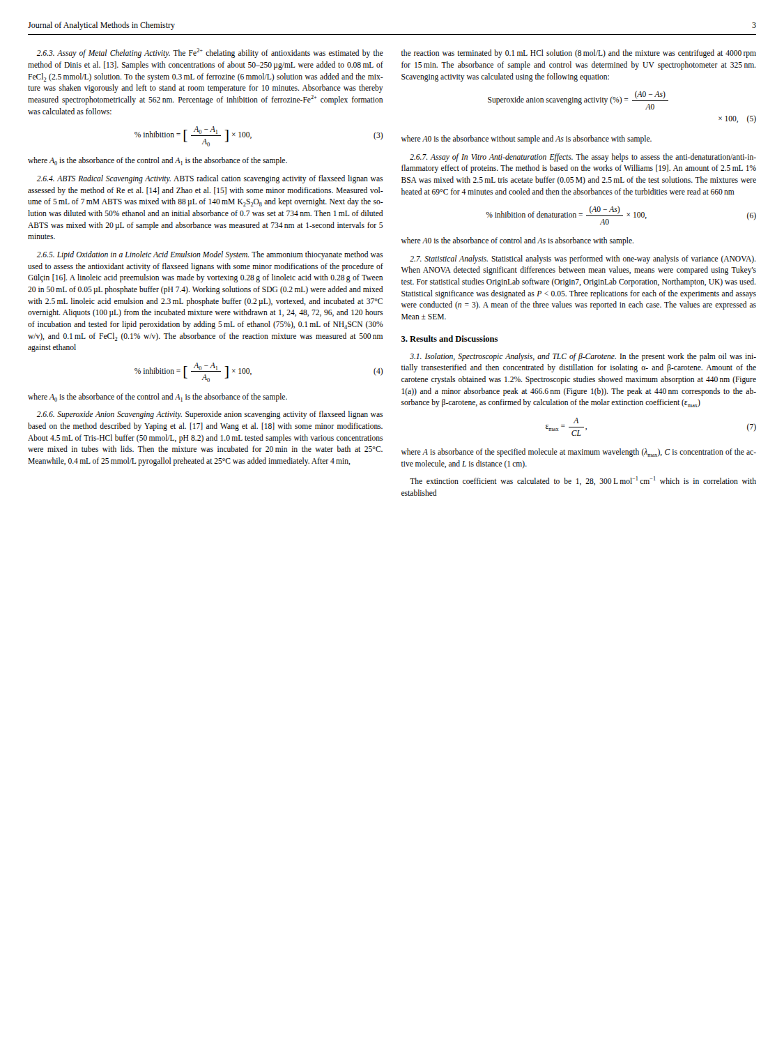Journal of Analytical Methods in Chemistry
3
2.6.3. Assay of Metal Chelating Activity. The Fe2+ chelating ability of antioxidants was estimated by the method of Dinis et al. [13]. Samples with concentrations of about 50–250 µg/mL were added to 0.08 mL of FeCl2 (2.5 mmol/L) solution. To the system 0.3 mL of ferrozine (6 mmol/L) solution was added and the mixture was shaken vigorously and left to stand at room temperature for 10 minutes. Absorbance was thereby measured spectrophotometrically at 562 nm. Percentage of inhibition of ferrozine-Fe2+ complex formation was calculated as follows:
% inhibition = [ A0 − A1 A0 ] × 100,
(3)
where A0 is the absorbance of the control and A1 is the absorbance of the sample.
2.6.4. ABTS Radical Scavenging Activity. ABTS radical cation scavenging activity of flaxseed lignan was assessed by the method of Re et al. [14] and Zhao et al. [15] with some minor modifications. Measured volume of 5 mL of 7 mM ABTS was mixed with 88 µL of 140 mM K2S2O8 and kept overnight. Next day the solution was diluted with 50% ethanol and an initial absorbance of 0.7 was set at 734 nm. Then 1 mL of diluted ABTS was mixed with 20 µL of sample and absorbance was measured at 734 nm at 1-second intervals for 5 minutes.
2.6.5. Lipid Oxidation in a Linoleic Acid Emulsion Model System. The ammonium thiocyanate method was used to assess the antioxidant activity of flaxseed lignans with some minor modifications of the procedure of Gülçin [16]. A linoleic acid preemulsion was made by vortexing 0.28 g of linoleic acid with 0.28 g of Tween 20 in 50 mL of 0.05 µL phosphate buffer (pH 7.4). Working solutions of SDG (0.2 mL) were added and mixed with 2.5 mL linoleic acid emulsion and 2.3 mL phosphate buffer (0.2 µL), vortexed, and incubated at 37°C overnight. Aliquots (100 µL) from the incubated mixture were withdrawn at 1, 24, 48, 72, 96, and 120 hours of incubation and tested for lipid peroxidation by adding 5 mL of ethanol (75%), 0.1 mL of NH4SCN (30% w/v), and 0.1 mL of FeCl2 (0.1% w/v). The absorbance of the reaction mixture was measured at 500 nm against ethanol
% inhibition = [ A0 − A1 A0 ] × 100,
(4)
where A0 is the absorbance of the control and A1 is the absorbance of the sample.
2.6.6. Superoxide Anion Scavenging Activity. Superoxide anion scavenging activity of flaxseed lignan was based on the method described by Yaping et al. [17] and Wang et al. [18] with some minor modifications. About 4.5 mL of Tris-HCl buffer (50 mmol/L, pH 8.2) and 1.0 mL tested samples with various concentrations were mixed in tubes with lids. Then the mixture was incubated for 20 min in the water bath at 25°C. Meanwhile, 0.4 mL of 25 mmol/L pyrogallol preheated at 25°C was added immediately. After 4 min,
the reaction was terminated by 0.1 mL HCl solution (8 mol/L) and the mixture was centrifuged at 4000 rpm for 15 min. The absorbance of sample and control was determined by UV spectrophotometer at 325 nm. Scavenging activity was calculated using the following equation:
Superoxide anion scavenging activity (%) = (A0 − As) A0 × 100,
(5)
where A0 is the absorbance without sample and As is absorbance with sample.
2.6.7. Assay of In Vitro Anti-denaturation Effects. The assay helps to assess the anti-denaturation/anti-inflammatory effect of proteins. The method is based on the works of Williams [19]. An amount of 2.5 mL 1% BSA was mixed with 2.5 mL tris acetate buffer (0.05 M) and 2.5 mL of the test solutions. The mixtures were heated at 69°C for 4 minutes and cooled and then the absorbances of the turbidities were read at 660 nm
% inhibition of denaturation = (A0 − As) A0 × 100,
(6)
where A0 is the absorbance of control and As is absorbance with sample.
2.7. Statistical Analysis. Statistical analysis was performed with one-way analysis of variance (ANOVA). When ANOVA detected significant differences between mean values, means were compared using Tukey's test. For statistical studies OriginLab software (Origin7, OriginLab Corporation, Northampton, UK) was used. Statistical significance was designated as P < 0.05. Three replications for each of the experiments and assays were conducted (n = 3). A mean of the three values was reported in each case. The values are expressed as Mean ± SEM.
3. Results and Discussions
3.1. Isolation, Spectroscopic Analysis, and TLC of β-Carotene. In the present work the palm oil was initially transesterified and then concentrated by distillation for isolating α- and β-carotene. Amount of the carotene crystals obtained was 1.2%. Spectroscopic studies showed maximum absorption at 440 nm (Figure 1(a)) and a minor absorbance peak at 466.6 nm (Figure 1(b)). The peak at 440 nm corresponds to the absorbance by β-carotene, as confirmed by calculation of the molar extinction coefficient (εmax)
εmax = A CL ,
(7)
where A is absorbance of the specified molecule at maximum wavelength (λmax), C is concentration of the active molecule, and L is distance (1 cm).
The extinction coefficient was calculated to be 1, 28, 300 L mol−1 cm−1 which is in correlation with established